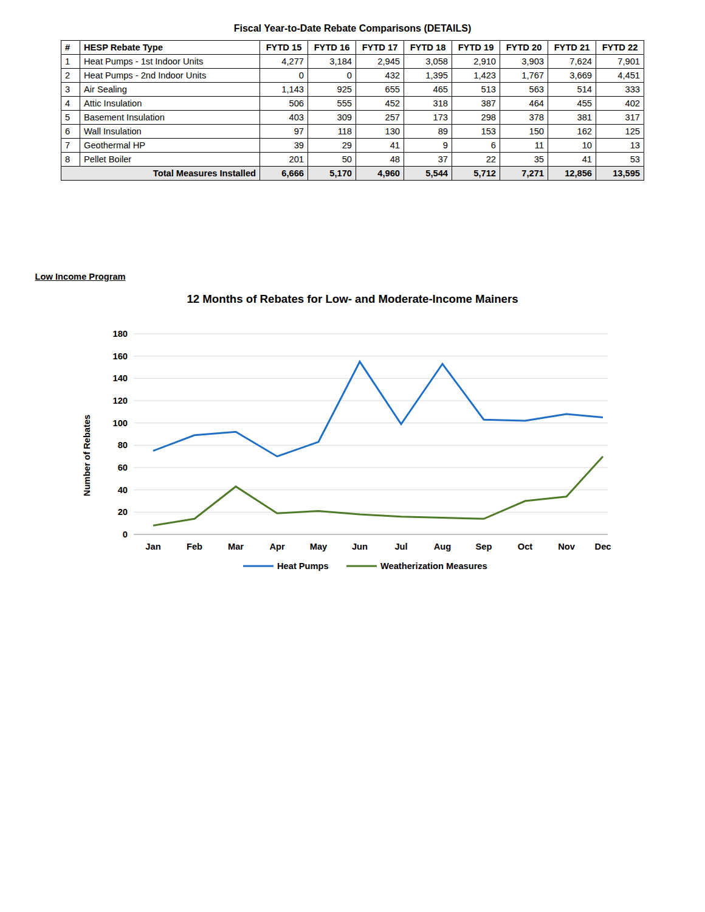Fiscal Year-to-Date Rebate Comparisons (DETAILS)
| # | HESP Rebate Type | FYTD 15 | FYTD 16 | FYTD 17 | FYTD 18 | FYTD 19 | FYTD 20 | FYTD 21 | FYTD 22 |
| --- | --- | --- | --- | --- | --- | --- | --- | --- | --- |
| 1 | Heat Pumps - 1st Indoor Units | 4,277 | 3,184 | 2,945 | 3,058 | 2,910 | 3,903 | 7,624 | 7,901 |
| 2 | Heat Pumps - 2nd Indoor Units | 0 | 0 | 432 | 1,395 | 1,423 | 1,767 | 3,669 | 4,451 |
| 3 | Air Sealing | 1,143 | 925 | 655 | 465 | 513 | 563 | 514 | 333 |
| 4 | Attic Insulation | 506 | 555 | 452 | 318 | 387 | 464 | 455 | 402 |
| 5 | Basement Insulation | 403 | 309 | 257 | 173 | 298 | 378 | 381 | 317 |
| 6 | Wall Insulation | 97 | 118 | 130 | 89 | 153 | 150 | 162 | 125 |
| 7 | Geothermal HP | 39 | 29 | 41 | 9 | 6 | 11 | 10 | 13 |
| 8 | Pellet Boiler | 201 | 50 | 48 | 37 | 22 | 35 | 41 | 53 |
| Total Measures Installed | 6,666 | 5,170 | 4,960 | 5,544 | 5,712 | 7,271 | 12,856 | 13,595 |
Low Income Program
12 Months of Rebates for Low- and Moderate-Income Mainers
Number of Rebates 180 160 140 120 100 80 60 40 20 0 Jan Feb Mar Apr May Jun Jul Aug Sep Oct Nov Dec Heat Pumps Weatherization Measures